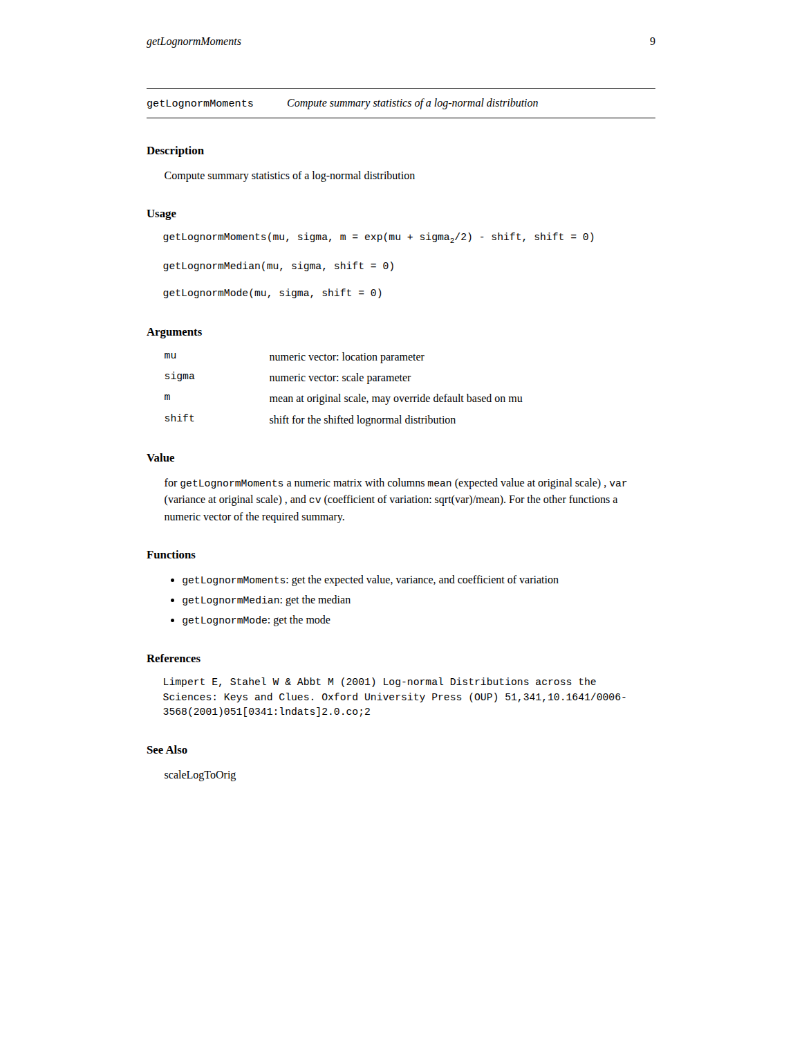getLognormMoments 9
getLognormMoments Compute summary statistics of a log-normal distribution
Description
Compute summary statistics of a log-normal distribution
Usage
getLognormMoments(mu, sigma, m = exp(mu + sigma2/2) - shift, shift = 0)
getLognormMedian(mu, sigma, shift = 0)
getLognormMode(mu, sigma, shift = 0)
Arguments
mu
numeric vector: location parameter
sigma
numeric vector: scale parameter
m
mean at original scale, may override default based on mu
shift
shift for the shifted lognormal distribution
Value
for getLognormMoments a numeric matrix with columns mean (expected value at original scale) , var (variance at original scale) , and cv (coefficient of variation: sqrt(var)/mean). For the other functions a numeric vector of the required summary.
Functions
getLognormMoments: get the expected value, variance, and coefficient of variation
getLognormMedian: get the median
getLognormMode: get the mode
References
Limpert E, Stahel W & Abbt M (2001) Log-normal Distributions across the Sciences: Keys and Clues. Oxford University Press (OUP) 51,341,10.1641/0006-3568(2001)051[0341:lndats]2.0.co;2
See Also
scaleLogToOrig